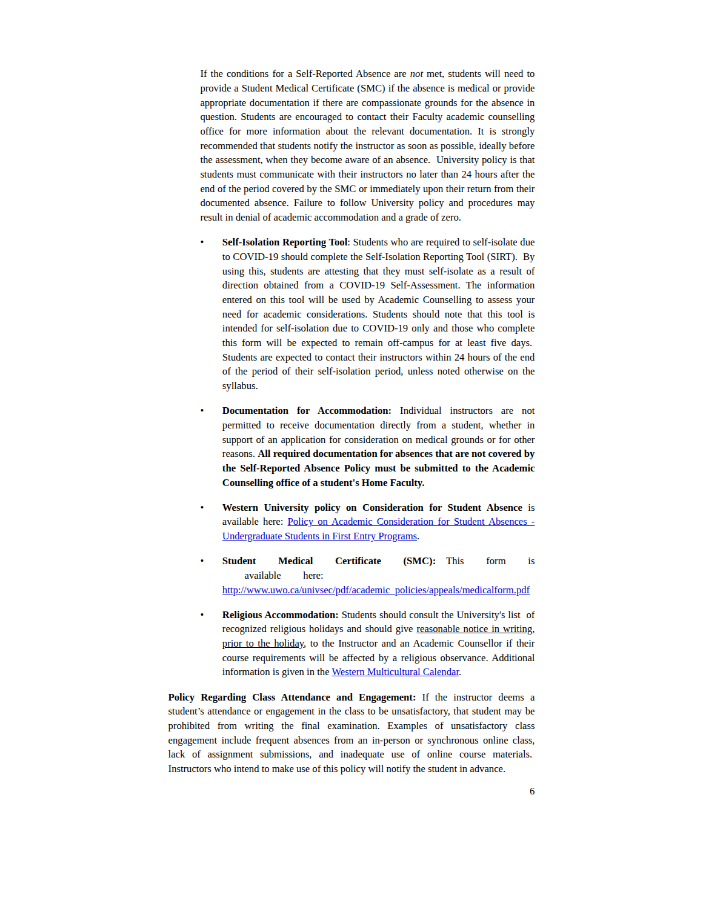If the conditions for a Self-Reported Absence are not met, students will need to provide a Student Medical Certificate (SMC) if the absence is medical or provide appropriate documentation if there are compassionate grounds for the absence in question. Students are encouraged to contact their Faculty academic counselling office for more information about the relevant documentation. It is strongly recommended that students notify the instructor as soon as possible, ideally before the assessment, when they become aware of an absence. University policy is that students must communicate with their instructors no later than 24 hours after the end of the period covered by the SMC or immediately upon their return from their documented absence. Failure to follow University policy and procedures may result in denial of academic accommodation and a grade of zero.
Self-Isolation Reporting Tool: Students who are required to self-isolate due to COVID-19 should complete the Self-Isolation Reporting Tool (SIRT). By using this, students are attesting that they must self-isolate as a result of direction obtained from a COVID-19 Self-Assessment. The information entered on this tool will be used by Academic Counselling to assess your need for academic considerations. Students should note that this tool is intended for self-isolation due to COVID-19 only and those who complete this form will be expected to remain off-campus for at least five days. Students are expected to contact their instructors within 24 hours of the end of the period of their self-isolation period, unless noted otherwise on the syllabus.
Documentation for Accommodation: Individual instructors are not permitted to receive documentation directly from a student, whether in support of an application for consideration on medical grounds or for other reasons. All required documentation for absences that are not covered by the Self-Reported Absence Policy must be submitted to the Academic Counselling office of a student's Home Faculty.
Western University policy on Consideration for Student Absence is available here: Policy on Academic Consideration for Student Absences - Undergraduate Students in First Entry Programs.
Student Medical Certificate (SMC): This form is available here: http://www.uwo.ca/univsec/pdf/academic_policies/appeals/medicalform.pdf
Religious Accommodation: Students should consult the University's list of recognized religious holidays and should give reasonable notice in writing, prior to the holiday, to the Instructor and an Academic Counsellor if their course requirements will be affected by a religious observance. Additional information is given in the Western Multicultural Calendar.
Policy Regarding Class Attendance and Engagement: If the instructor deems a student’s attendance or engagement in the class to be unsatisfactory, that student may be prohibited from writing the final examination. Examples of unsatisfactory class engagement include frequent absences from an in-person or synchronous online class, lack of assignment submissions, and inadequate use of online course materials. Instructors who intend to make use of this policy will notify the student in advance.
6